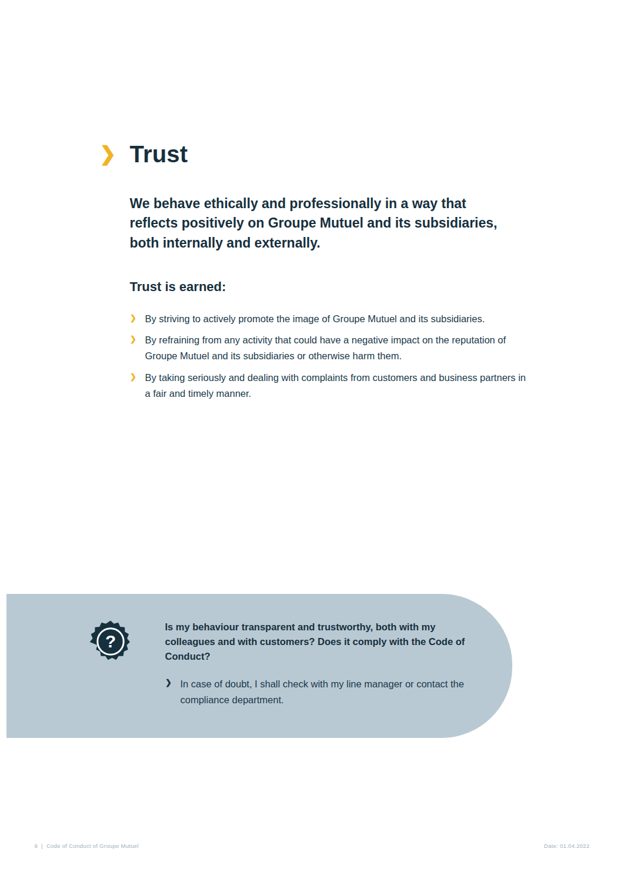❯Trust
We behave ethically and professionally in a way that reflects positively on Groupe Mutuel and its subsidiaries, both internally and externally.
Trust is earned:
By striving to actively promote the image of Groupe Mutuel and its subsidiaries.
By refraining from any activity that could have a negative impact on the reputation of Groupe Mutuel and its subsidiaries or otherwise harm them.
By taking seriously and dealing with complaints from customers and business partners in a fair and timely manner.
?
Is my behaviour transparent and trustworthy, both with my colleagues and with customers? Does it comply with the Code of Conduct?
In case of doubt, I shall check with my line manager or contact the compliance department.
9|Code of Conduct of Groupe Mutuel
Date: 01.04.2022